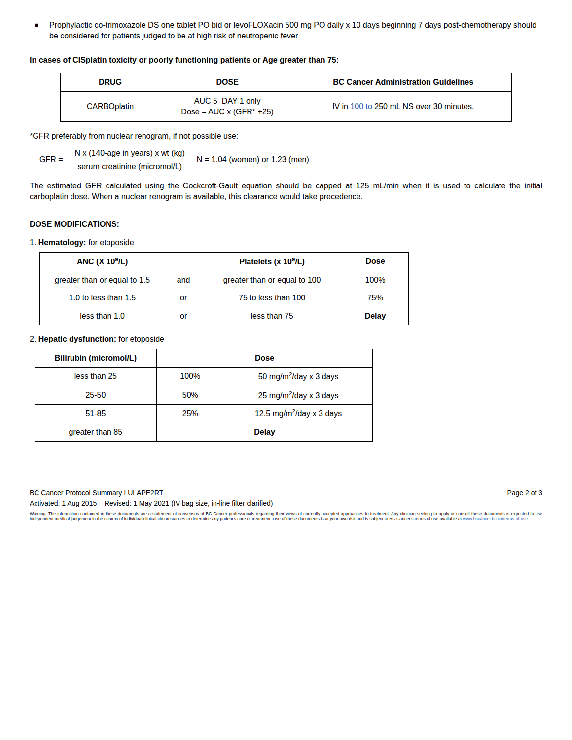■
Prophylactic co-trimoxazole DS one tablet PO bid or levoFLOXacin 500 mg PO daily x 10 days beginning 7 days post-chemotherapy should be considered for patients judged to be at high risk of neutropenic fever
In cases of CISplatin toxicity or poorly functioning patients or Age greater than 75:
| DRUG | DOSE | BC Cancer Administration Guidelines |
| --- | --- | --- |
| CARBOplatin | AUC 5 DAY 1 only Dose = AUC x (GFR* +25) | IV in 100 to 250 mL NS over 30 minutes. |
*GFR preferably from nuclear renogram, if not possible use:
GFR = N x (140-age in years) x wt (kg) serum creatinine (micromol/L) N = 1.04 (women) or 1.23 (men)
The estimated GFR calculated using the Cockcroft-Gault equation should be capped at 125 mL/min when it is used to calculate the initial carboplatin dose. When a nuclear renogram is available, this clearance would take precedence.
DOSE MODIFICATIONS:
1. Hematology: for etoposide
| ANC (X 10 9 /L) | | Platelets (x 10 9 /L) | Dose |
| --- | --- | --- | --- |
| greater than or equal to 1.5 | and | greater than or equal to 100 | 100% |
| 1.0 to less than 1.5 | or | 75 to less than 100 | 75% |
| less than 1.0 | or | less than 75 | Delay |
2. Hepatic dysfunction: for etoposide
| Bilirubin (micromol/L) | Dose |
| --- | --- |
| less than 25 | 100% | 50 mg/m 2 /day x 3 days |
| 25-50 | 50% | 25 mg/m 2 /day x 3 days |
| 51-85 | 25% | 12.5 mg/m 2 /day x 3 days |
| greater than 85 | Delay |
BC Cancer Protocol Summary LULAPE2RT Page 2 of 3
Activated: 1 Aug 2015 Revised: 1 May 2021 (IV bag size, in-line filter clarified)
Warning: The information contained in these documents are a statement of consensus of BC Cancer professionals regarding their views of currently accepted approaches to treatment. Any clinician seeking to apply or consult these documents is expected to use independent medical judgement in the context of individual clinical circumstances to determine any patient's care or treatment. Use of these documents is at your own risk and is subject to BC Cancer's terms of use available at www.bccancer.bc.ca/terms-of-use